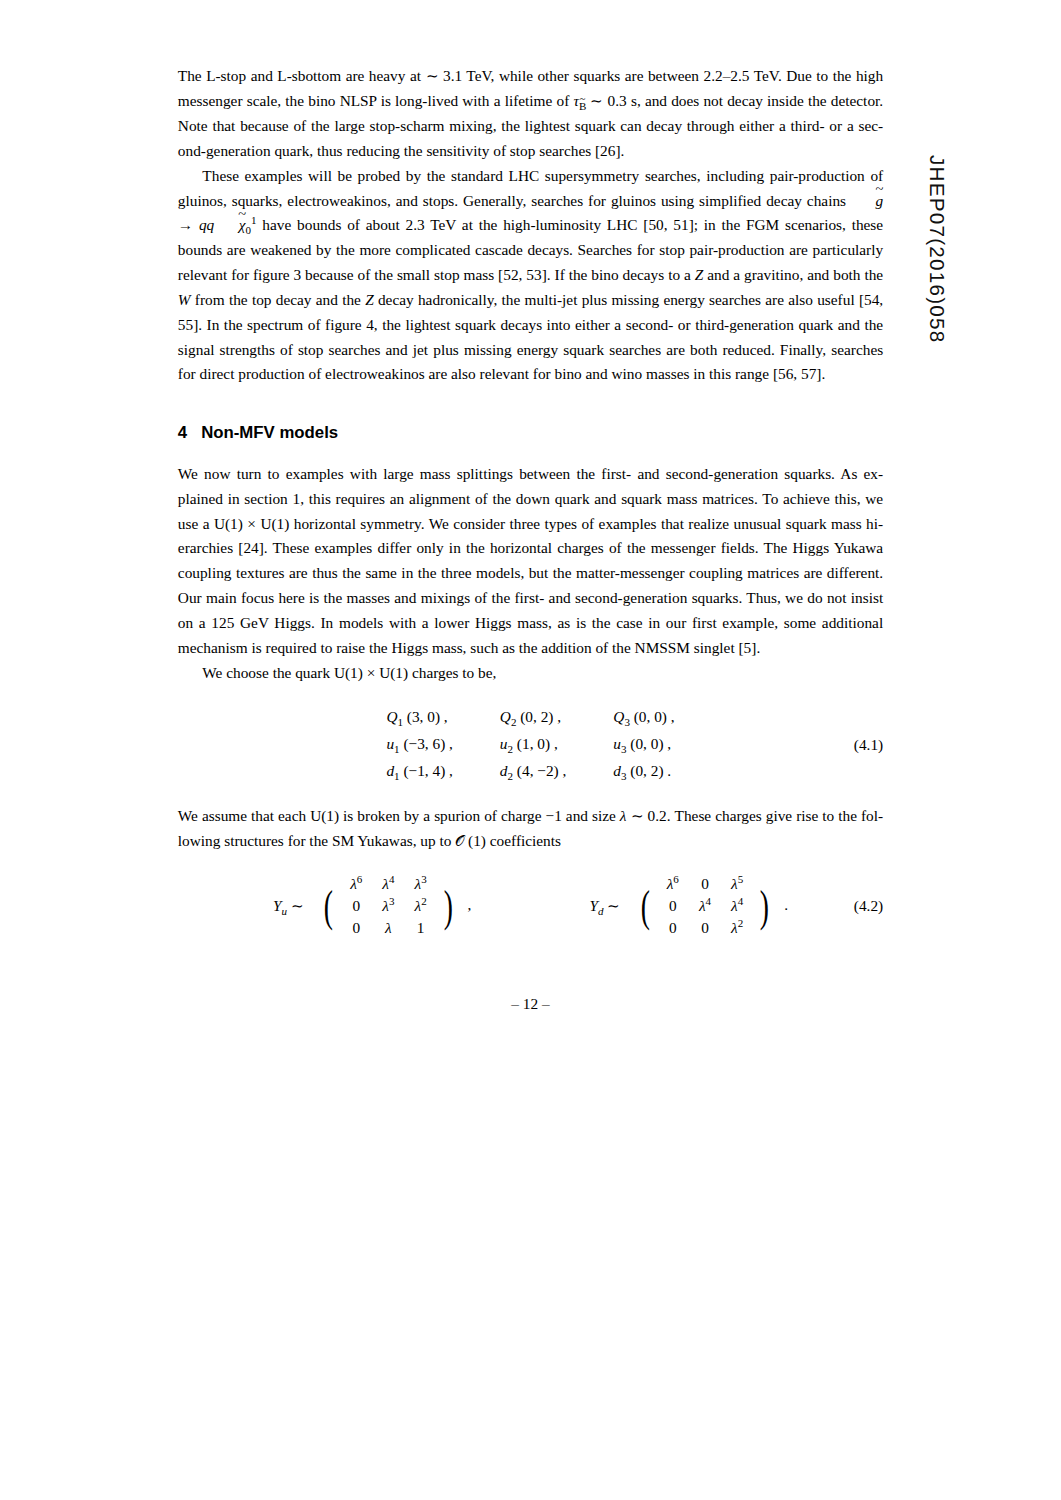JHEP07(2016)058
The L-stop and L-sbottom are heavy at ∼ 3.1 TeV, while other squarks are between 2.2–2.5 TeV. Due to the high messenger scale, the bino NLSP is long-lived with a lifetime of τ~B ∼ 0.3 s, and does not decay inside the detector. Note that because of the large stop-scharm mixing, the lightest squark can decay through either a third- or a second-generation quark, thus reducing the sensitivity of stop searches [26].
These examples will be probed by the standard LHC supersymmetry searches, including pair-production of gluinos, squarks, electroweakinos, and stops. Generally, searches for gluinos using simplified decay chains ~g → qq~χ01 have bounds of about 2.3 TeV at the high-luminosity LHC [50, 51]; in the FGM scenarios, these bounds are weakened by the more complicated cascade decays. Searches for stop pair-production are particularly relevant for figure 3 because of the small stop mass [52, 53]. If the bino decays to a Z and a gravitino, and both the W from the top decay and the Z decay hadronically, the multi-jet plus missing energy searches are also useful [54, 55]. In the spectrum of figure 4, the lightest squark decays into either a second- or third-generation quark and the signal strengths of stop searches and jet plus missing energy squark searches are both reduced. Finally, searches for direct production of electroweakinos are also relevant for bino and wino masses in this range [56, 57].
4 Non-MFV models
We now turn to examples with large mass splittings between the first- and second-generation squarks. As explained in section 1, this requires an alignment of the down quark and squark mass matrices. To achieve this, we use a U(1) × U(1) horizontal symmetry. We consider three types of examples that realize unusual squark mass hierarchies [24]. These examples differ only in the horizontal charges of the messenger fields. The Higgs Yukawa coupling textures are thus the same in the three models, but the matter-messenger coupling matrices are different. Our main focus here is the masses and mixings of the first- and second-generation squarks. Thus, we do not insist on a 125 GeV Higgs. In models with a lower Higgs mass, as is the case in our first example, some additional mechanism is required to raise the Higgs mass, such as the addition of the NMSSM singlet [5].
We choose the quark U(1) × U(1) charges to be,
Q1 (3, 0) , Q2 (0, 2) , Q3 (0, 0) , u1 (−3, 6) , u2 (1, 0) , u3 (0, 0) , d1 (−1, 4) , d2 (4, −2) , d3 (0, 2) .
(4.1)
We assume that each U(1) is broken by a spurion of charge −1 and size λ ∼ 0.2. These charges give rise to the following structures for the SM Yukawas, up to 𝒪 (1) coefficients
Yu ∼ ( λ6 λ4 λ3 0 λ3 λ2 0 λ 1 ) , Yd ∼ ( λ60 λ5 0 λ4 λ4 00 λ2 ) .
(4.2)
– 12 –